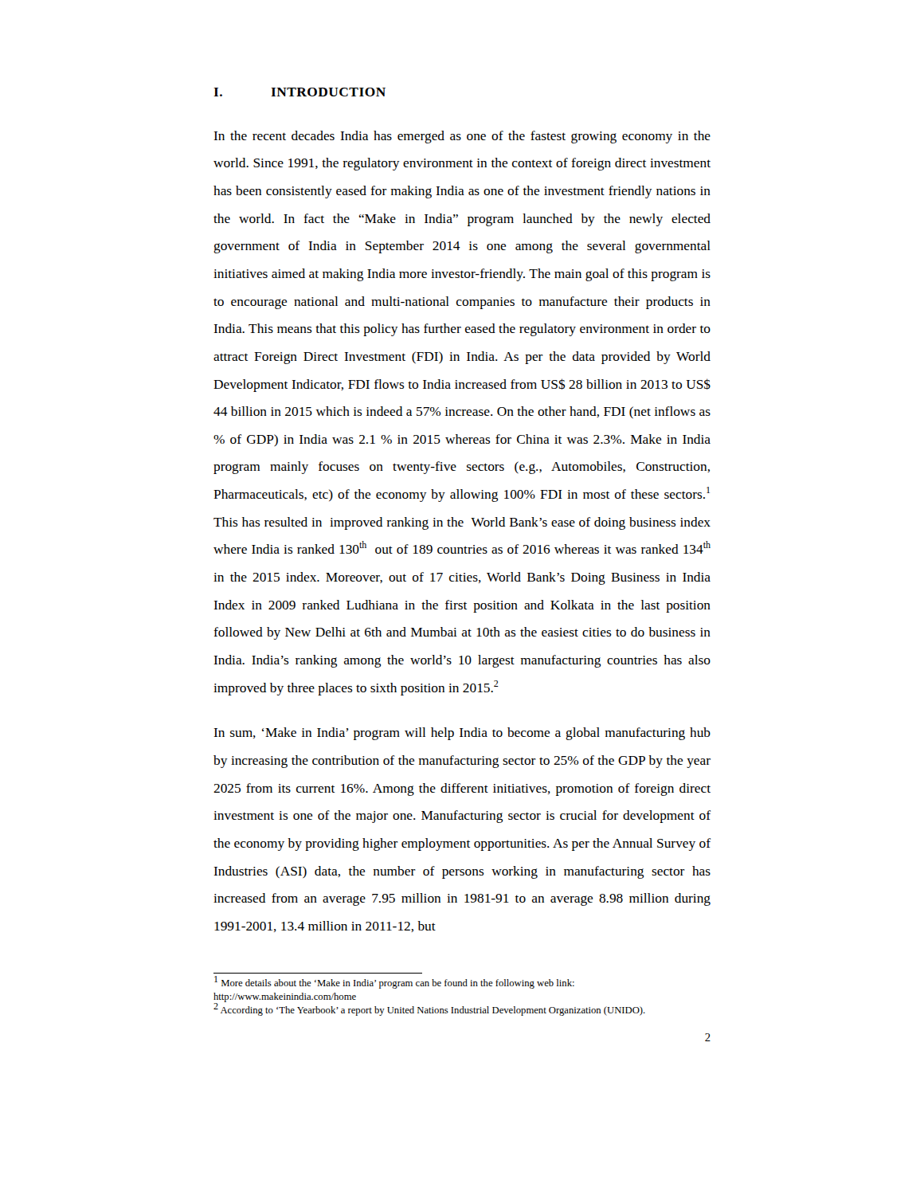I. INTRODUCTION
In the recent decades India has emerged as one of the fastest growing economy in the world. Since 1991, the regulatory environment in the context of foreign direct investment has been consistently eased for making India as one of the investment friendly nations in the world. In fact the “Make in India” program launched by the newly elected government of India in September 2014 is one among the several governmental initiatives aimed at making India more investor-friendly. The main goal of this program is to encourage national and multi-national companies to manufacture their products in India. This means that this policy has further eased the regulatory environment in order to attract Foreign Direct Investment (FDI) in India. As per the data provided by World Development Indicator, FDI flows to India increased from US$ 28 billion in 2013 to US$ 44 billion in 2015 which is indeed a 57% increase. On the other hand, FDI (net inflows as % of GDP) in India was 2.1 % in 2015 whereas for China it was 2.3%. Make in India program mainly focuses on twenty-five sectors (e.g., Automobiles, Construction, Pharmaceuticals, etc) of the economy by allowing 100% FDI in most of these sectors.1 This has resulted in improved ranking in the World Bank’s ease of doing business index where India is ranked 130th out of 189 countries as of 2016 whereas it was ranked 134th in the 2015 index. Moreover, out of 17 cities, World Bank’s Doing Business in India Index in 2009 ranked Ludhiana in the first position and Kolkata in the last position followed by New Delhi at 6th and Mumbai at 10th as the easiest cities to do business in India. India’s ranking among the world’s 10 largest manufacturing countries has also improved by three places to sixth position in 2015.2
In sum, ‘Make in India’ program will help India to become a global manufacturing hub by increasing the contribution of the manufacturing sector to 25% of the GDP by the year 2025 from its current 16%. Among the different initiatives, promotion of foreign direct investment is one of the major one. Manufacturing sector is crucial for development of the economy by providing higher employment opportunities. As per the Annual Survey of Industries (ASI) data, the number of persons working in manufacturing sector has increased from an average 7.95 million in 1981-91 to an average 8.98 million during 1991-2001, 13.4 million in 2011-12, but
1 More details about the ‘Make in India’ program can be found in the following web link:
http://www.makeinindia.com/home
2 According to ‘The Yearbook’ a report by United Nations Industrial Development Organization (UNIDO).
2